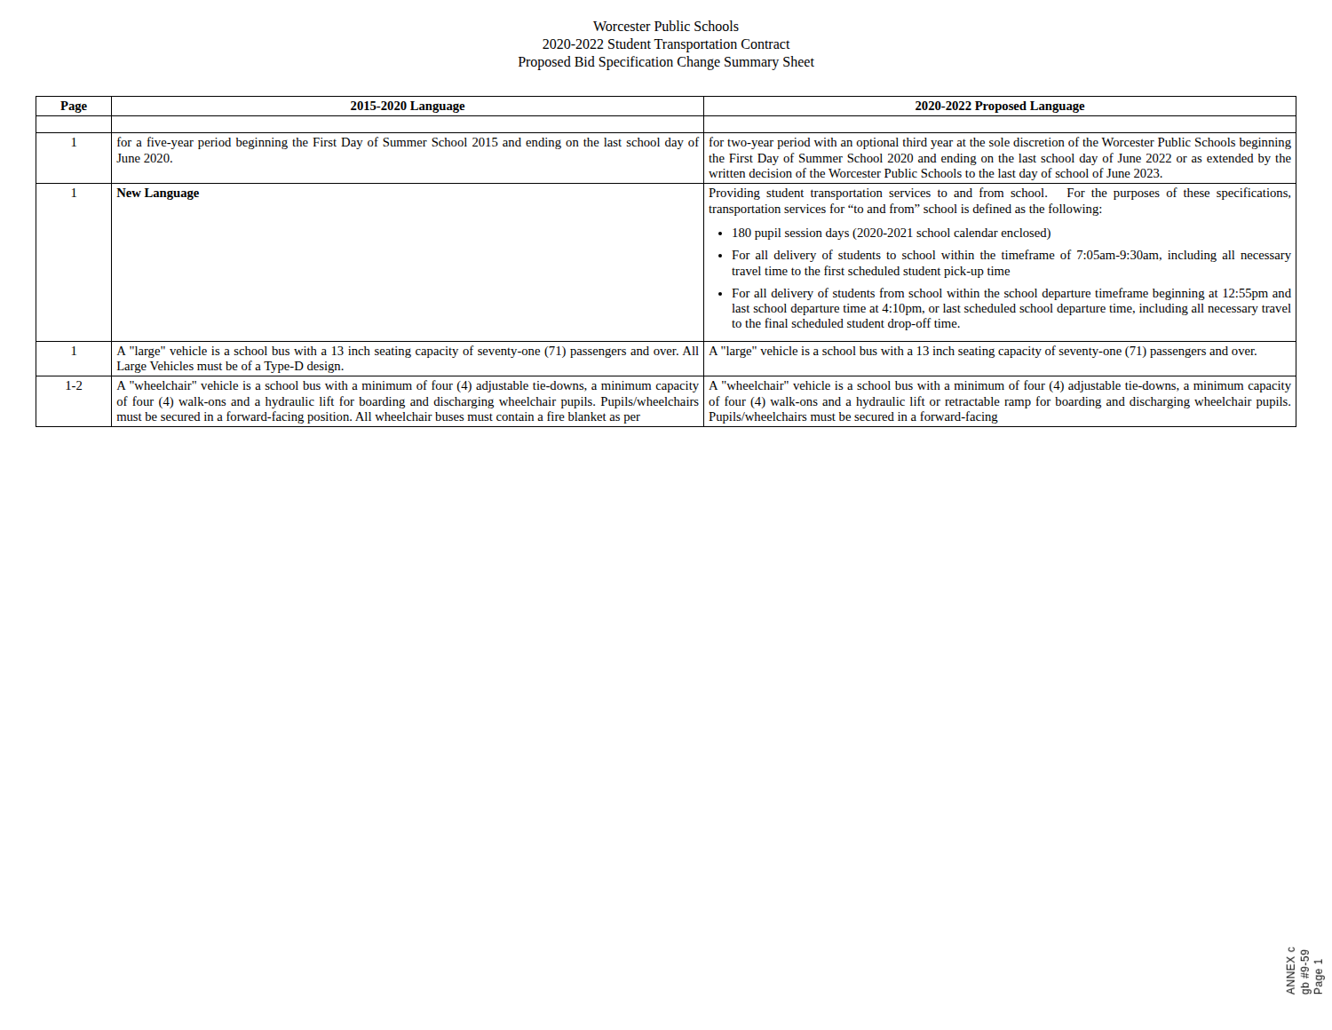Worcester Public Schools
2020-2022 Student Transportation Contract
Proposed Bid Specification Change Summary Sheet
| Page | 2015-2020 Language | 2020-2022 Proposed Language |
| --- | --- | --- |
| 1 | for a five-year period beginning the First Day of Summer School 2015 and ending on the last school day of June 2020. | for two-year period with an optional third year at the sole discretion of the Worcester Public Schools beginning the First Day of Summer School 2020 and ending on the last school day of June 2022 or as extended by the written decision of the Worcester Public Schools to the last day of school of June 2023. |
| 1 | New Language | Providing student transportation services to and from school. For the purposes of these specifications, transportation services for “to and from” school is defined as the following: 180 pupil session days (2020-2021 school calendar enclosed) For all delivery of students to school within the timeframe of 7:05am-9:30am, including all necessary travel time to the first scheduled student pick-up time For all delivery of students from school within the school departure timeframe beginning at 12:55pm and last school departure time at 4:10pm, or last scheduled school departure time, including all necessary travel to the final scheduled student drop-off time. |
| 1 | A "large" vehicle is a school bus with a 13 inch seating capacity of seventy-one (71) passengers and over. All Large Vehicles must be of a Type-D design. | A "large" vehicle is a school bus with a 13 inch seating capacity of seventy-one (71) passengers and over. |
| 1-2 | A "wheelchair" vehicle is a school bus with a minimum of four (4) adjustable tie-downs, a minimum capacity of four (4) walk-ons and a hydraulic lift for boarding and discharging wheelchair pupils. Pupils/wheelchairs must be secured in a forward-facing position. All wheelchair buses must contain a fire blanket as per | A "wheelchair" vehicle is a school bus with a minimum of four (4) adjustable tie-downs, a minimum capacity of four (4) walk-ons and a hydraulic lift or retractable ramp for boarding and discharging wheelchair pupils. Pupils/wheelchairs must be secured in a forward-facing |
ANNEX c gb #9-59 Page 1